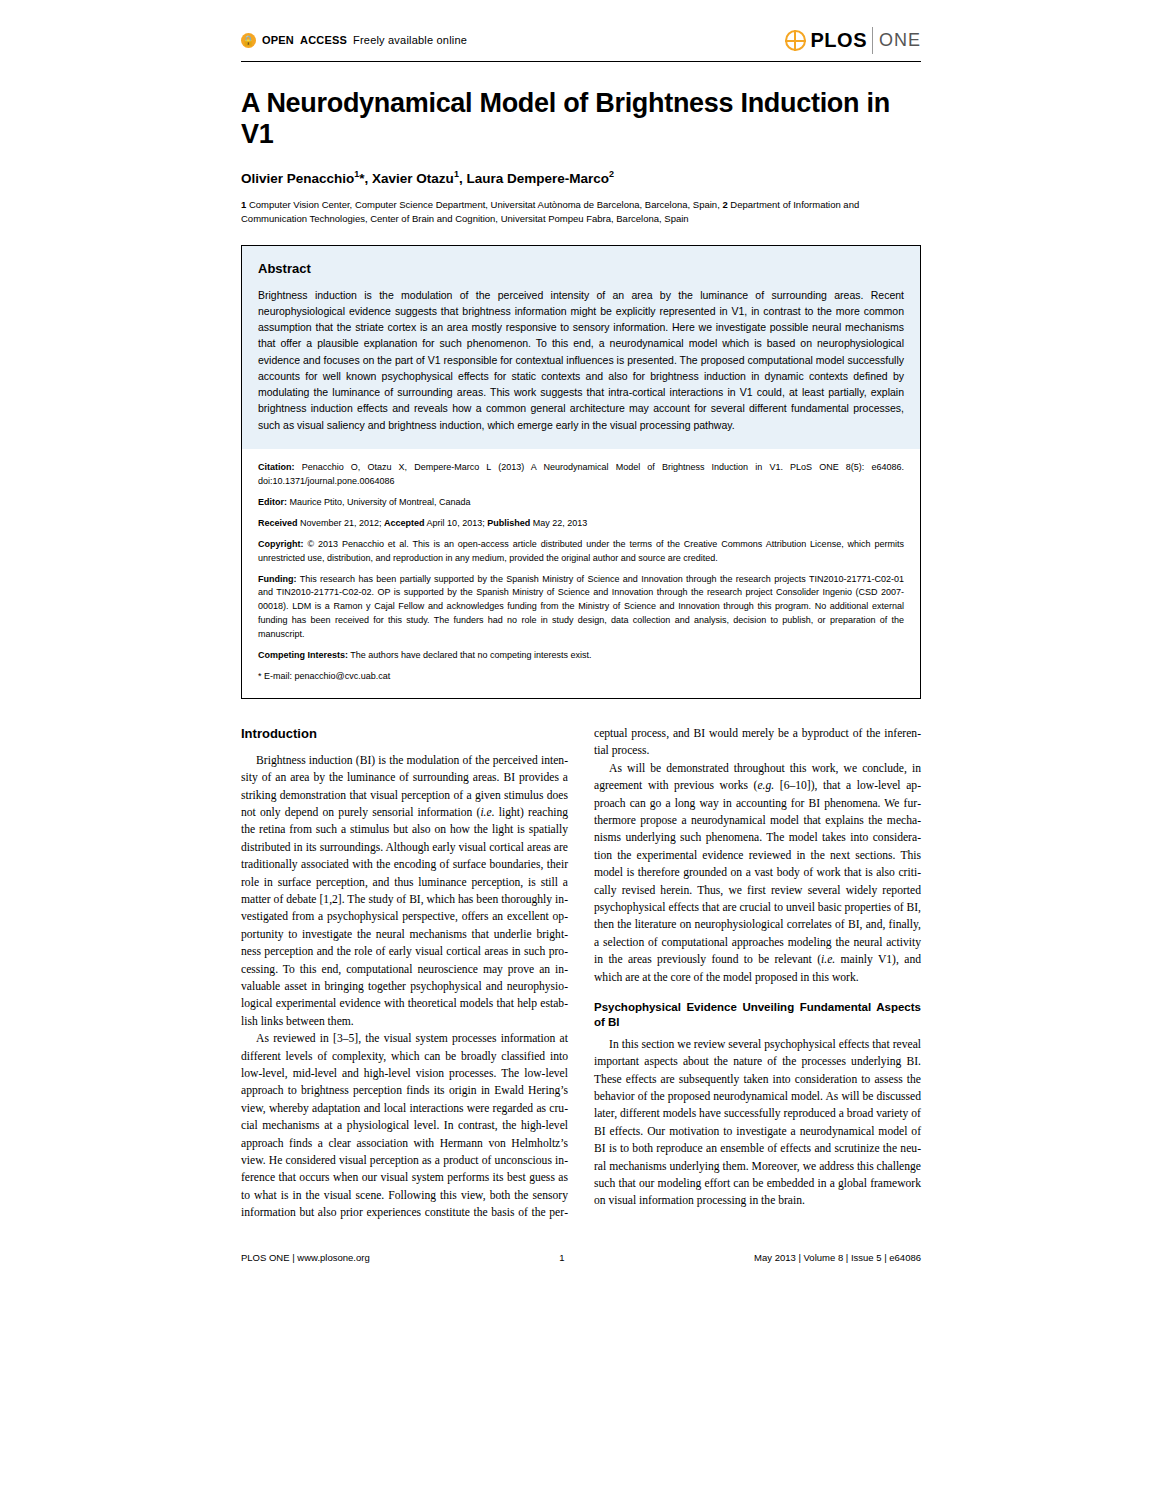🔒 OPEN ACCESS Freely available online
PLOS ONE
A Neurodynamical Model of Brightness Induction in V1
Olivier Penacchio1*, Xavier Otazu1, Laura Dempere-Marco2
1 Computer Vision Center, Computer Science Department, Universitat Autònoma de Barcelona, Barcelona, Spain, 2 Department of Information and Communication Technologies, Center of Brain and Cognition, Universitat Pompeu Fabra, Barcelona, Spain
Abstract
Brightness induction is the modulation of the perceived intensity of an area by the luminance of surrounding areas. Recent neurophysiological evidence suggests that brightness information might be explicitly represented in V1, in contrast to the more common assumption that the striate cortex is an area mostly responsive to sensory information. Here we investigate possible neural mechanisms that offer a plausible explanation for such phenomenon. To this end, a neurodynamical model which is based on neurophysiological evidence and focuses on the part of V1 responsible for contextual influences is presented. The proposed computational model successfully accounts for well known psychophysical effects for static contexts and also for brightness induction in dynamic contexts defined by modulating the luminance of surrounding areas. This work suggests that intra-cortical interactions in V1 could, at least partially, explain brightness induction effects and reveals how a common general architecture may account for several different fundamental processes, such as visual saliency and brightness induction, which emerge early in the visual processing pathway.
Citation: Penacchio O, Otazu X, Dempere-Marco L (2013) A Neurodynamical Model of Brightness Induction in V1. PLoS ONE 8(5): e64086. doi:10.1371/journal.pone.0064086
Editor: Maurice Ptito, University of Montreal, Canada
Received November 21, 2012; Accepted April 10, 2013; Published May 22, 2013
Copyright: © 2013 Penacchio et al. This is an open-access article distributed under the terms of the Creative Commons Attribution License, which permits unrestricted use, distribution, and reproduction in any medium, provided the original author and source are credited.
Funding: This research has been partially supported by the Spanish Ministry of Science and Innovation through the research projects TIN2010-21771-C02-01 and TIN2010-21771-C02-02. OP is supported by the Spanish Ministry of Science and Innovation through the research project Consolider Ingenio (CSD 2007-00018). LDM is a Ramon y Cajal Fellow and acknowledges funding from the Ministry of Science and Innovation through this program. No additional external funding has been received for this study. The funders had no role in study design, data collection and analysis, decision to publish, or preparation of the manuscript.
Competing Interests: The authors have declared that no competing interests exist.
* E-mail: penacchio@cvc.uab.cat
Introduction
Brightness induction (BI) is the modulation of the perceived intensity of an area by the luminance of surrounding areas. BI provides a striking demonstration that visual perception of a given stimulus does not only depend on purely sensorial information (i.e. light) reaching the retina from such a stimulus but also on how the light is spatially distributed in its surroundings. Although early visual cortical areas are traditionally associated with the encoding of surface boundaries, their role in surface perception, and thus luminance perception, is still a matter of debate [1,2]. The study of BI, which has been thoroughly investigated from a psychophysical perspective, offers an excellent opportunity to investigate the neural mechanisms that underlie brightness perception and the role of early visual cortical areas in such processing. To this end, computational neuroscience may prove an invaluable asset in bringing together psychophysical and neurophysiological experimental evidence with theoretical models that help establish links between them.
As reviewed in [3–5], the visual system processes information at different levels of complexity, which can be broadly classified into low-level, mid-level and high-level vision processes. The low-level approach to brightness perception finds its origin in Ewald Hering’s view, whereby adaptation and local interactions were regarded as crucial mechanisms at a physiological level. In contrast, the high-level approach finds a clear association with Hermann von Helmholtz’s view. He considered visual perception as a product of unconscious inference that occurs when our visual system performs its best guess as to what is in the visual scene. Following this view, both the sensory information but also prior experiences constitute the basis of the perceptual process, and BI would merely be a byproduct of the inferential process.
As will be demonstrated throughout this work, we conclude, in agreement with previous works (e.g. [6–10]), that a low-level approach can go a long way in accounting for BI phenomena. We furthermore propose a neurodynamical model that explains the mechanisms underlying such phenomena. The model takes into consideration the experimental evidence reviewed in the next sections. This model is therefore grounded on a vast body of work that is also critically revised herein. Thus, we first review several widely reported psychophysical effects that are crucial to unveil basic properties of BI, then the literature on neurophysiological correlates of BI, and, finally, a selection of computational approaches modeling the neural activity in the areas previously found to be relevant (i.e. mainly V1), and which are at the core of the model proposed in this work.
Psychophysical Evidence Unveiling Fundamental Aspects of BI
In this section we review several psychophysical effects that reveal important aspects about the nature of the processes underlying BI. These effects are subsequently taken into consideration to assess the behavior of the proposed neurodynamical model. As will be discussed later, different models have successfully reproduced a broad variety of BI effects. Our motivation to investigate a neurodynamical model of BI is to both reproduce an ensemble of effects and scrutinize the neural mechanisms underlying them. Moreover, we address this challenge such that our modeling effort can be embedded in a global framework on visual information processing in the brain.
PLOS ONE | www.plosone.org
1
May 2013 | Volume 8 | Issue 5 | e64086